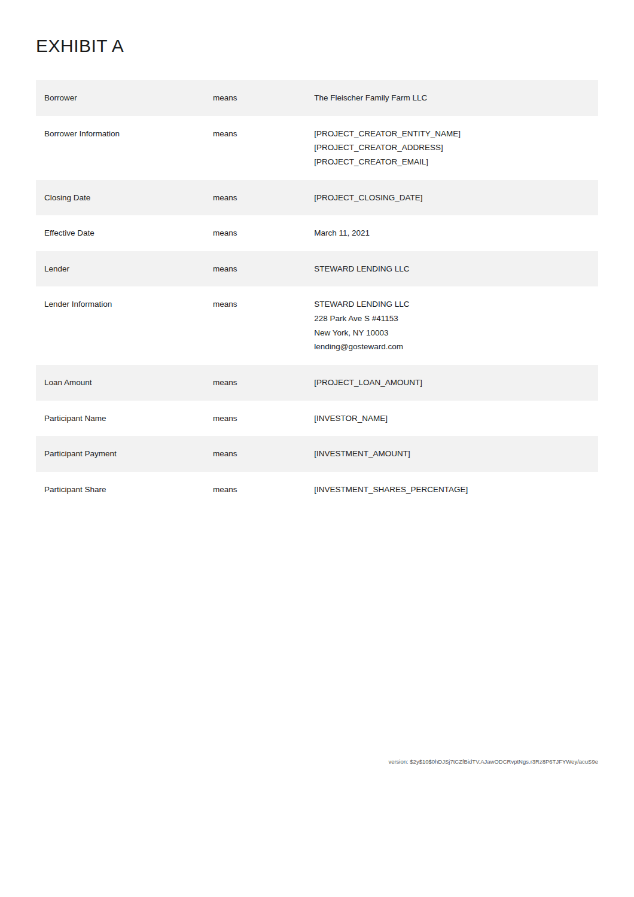EXHIBIT A
| Borrower | means | The Fleischer Family Farm LLC |
| Borrower Information | means | [PROJECT_CREATOR_ENTITY_NAME] [PROJECT_CREATOR_ADDRESS] [PROJECT_CREATOR_EMAIL] |
| Closing Date | means | [PROJECT_CLOSING_DATE] |
| Effective Date | means | March 11, 2021 |
| Lender | means | STEWARD LENDING LLC |
| Lender Information | means | STEWARD LENDING LLC 228 Park Ave S #41153 New York, NY 10003 lending@gosteward.com |
| Loan Amount | means | [PROJECT_LOAN_AMOUNT] |
| Participant Name | means | [INVESTOR_NAME] |
| Participant Payment | means | [INVESTMENT_AMOUNT] |
| Participant Share | means | [INVESTMENT_SHARES_PERCENTAGE] |
version: $2y$10$0hDJSj7tCZfBidTV.AJawODCRvptNgs.r3Rz8P6TJFYWey/acuS9e